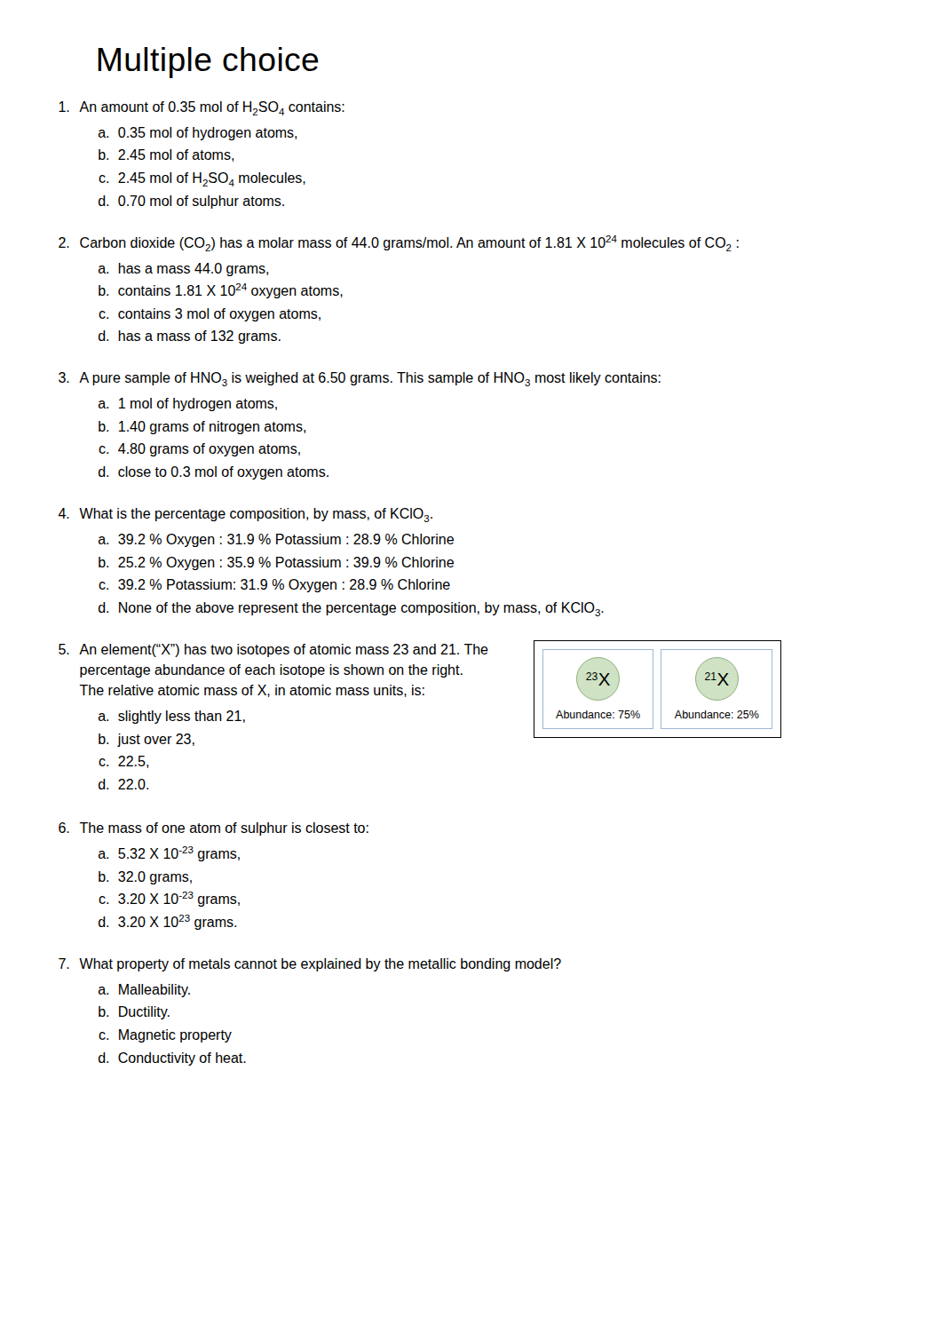Multiple choice
An amount of 0.35 mol of H2SO4 contains:
0.35 mol of hydrogen atoms,
2.45 mol of atoms,
2.45 mol of H2SO4 molecules,
0.70 mol of sulphur atoms.
Carbon dioxide (CO2) has a molar mass of 44.0 grams/mol. An amount of 1.81 X 1024 molecules of CO2 :
has a mass 44.0 grams,
contains 1.81 X 1024 oxygen atoms,
contains 3 mol of oxygen atoms,
has a mass of 132 grams.
A pure sample of HNO3 is weighed at 6.50 grams. This sample of HNO3 most likely contains:
1 mol of hydrogen atoms,
1.40 grams of nitrogen atoms,
4.80 grams of oxygen atoms,
close to 0.3 mol of oxygen atoms.
What is the percentage composition, by mass, of KClO3.
39.2 % Oxygen : 31.9 % Potassium : 28.9 % Chlorine
25.2 % Oxygen : 35.9 % Potassium : 39.9 % Chlorine
39.2 % Potassium: 31.9 % Oxygen : 28.9 % Chlorine
None of the above represent the percentage composition, by mass, of KClO3.
An element(“X”) has two isotopes of atomic mass 23 and 21. The percentage abundance of each isotope is shown on the right.
The relative atomic mass of X, in atomic mass units, is:
slightly less than 21,
just over 23,
22.5,
22.0.
23 X
Abundance: 75%
21 X
Abundance: 25%
The mass of one atom of sulphur is closest to:
5.32 X 10-23 grams,
32.0 grams,
3.20 X 10-23 grams,
3.20 X 1023 grams.
What property of metals cannot be explained by the metallic bonding model?
Malleability.
Ductility.
Magnetic property
Conductivity of heat.